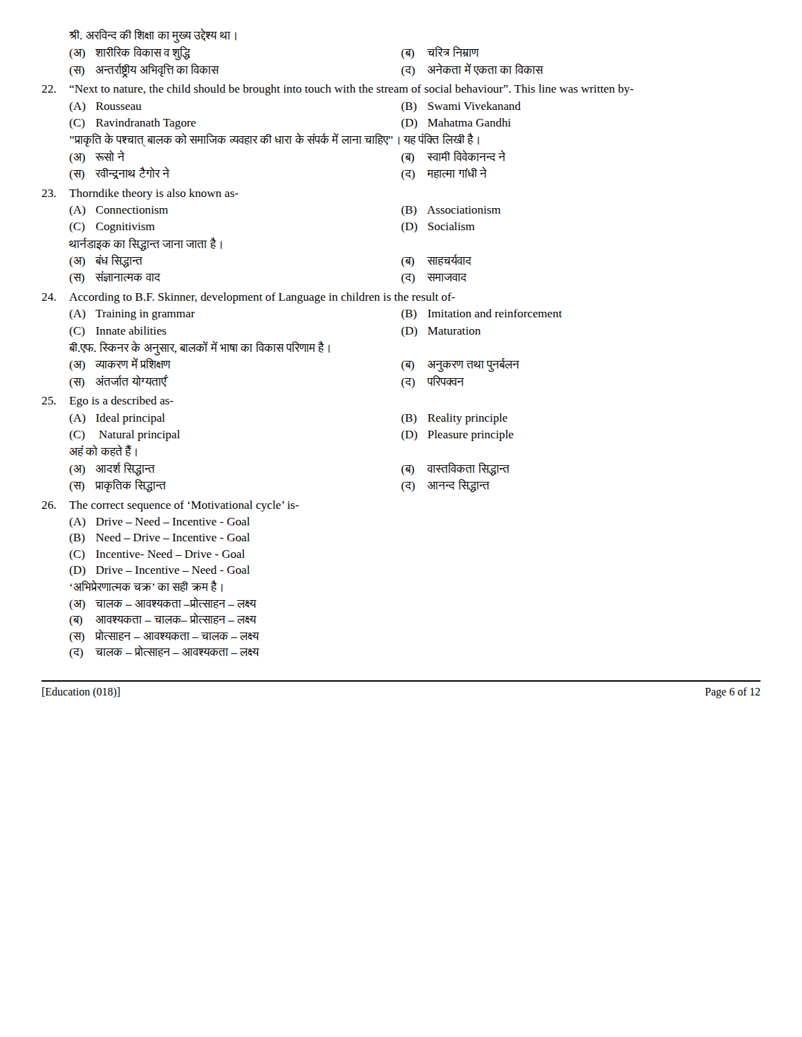श्री. अरविन्द की शिक्षा का मुख्य उद्देश्य था।
| (अ) शारीरिक विकास व शुद्धि | (ब) चरित्र निम्राण |
| (स) अन्तर्राष्ट्रीय अभिवृत्ति का विकास | (द) अनेकता में एकता का विकास |
22.
“Next to nature, the child should be brought into touch with the stream of social behaviour”. This line was written by-
| (A) Rousseau | (B) Swami Vivekanand |
| (C) Ravindranath Tagore | (D) Mahatma Gandhi |
”प्राकृति के पश्चात् बालक को समाजिक व्यवहार की धारा के संपर्क में लाना चाहिए”। यह पंक्ति लिखी है।
| (अ) रूसो ने | (ब) स्वामी विवेकानन्द ने |
| (स) रवीन्द्रनाथ टैगोर ने | (द) महात्मा गांधी ने |
23.
Thorndike theory is also known as-
| (A) Connectionism | (B) Associationism |
| (C) Cognitivism | (D) Socialism |
थार्नडाइक का सिद्धान्त जाना जाता है।
| (अ) बंध सिद्धान्त | (ब) साहचर्यवाद |
| (स) संज्ञानात्मक वाद | (द) समाजवाद |
24.
According to B.F. Skinner, development of Language in children is the result of-
| (A) Training in grammar | (B) Imitation and reinforcement |
| (C) Innate abilities | (D) Maturation |
बी.एफ. स्किनर के अनुसार, बालकों में भाषा का विकास परिणाम है।
| (अ) व्याकरण में प्रशिक्षण | (ब) अनुकरण तथा पुनर्बलन |
| (स) अंतर्जात योग्यताएँ | (द) परिपक्वन |
25.
Ego is a described as-
| (A) Ideal principal | (B) Reality principle |
| (C) Natural principal | (D) Pleasure principle |
अहं को कहते हैं।
| (अ) आदर्श सिद्धान्त | (ब) वास्तविकता सिद्धान्त |
| (स) प्राकृतिक सिद्धान्त | (द) आनन्द सिद्धान्त |
26.
The correct sequence of ‘Motivational cycle’ is-
(A) Drive – Need – Incentive - Goal
(B) Need – Drive – Incentive - Goal
(C) Incentive- Need – Drive - Goal
(D) Drive – Incentive – Need - Goal
‘अभिप्रेरणात्मक चक्र’ का सही क्रम है।
(अ) चालक – आवश्यकता –प्रोत्साहन – लक्ष्य
(ब) आवश्यकता – चालक– प्रोत्साहन – लक्ष्य
(स) प्रोत्साहन – आवश्यकता – चालक – लक्ष्य
(द) चालक – प्रोत्साहन – आवश्यकता – लक्ष्य
[Education (018)] Page 6 of 12